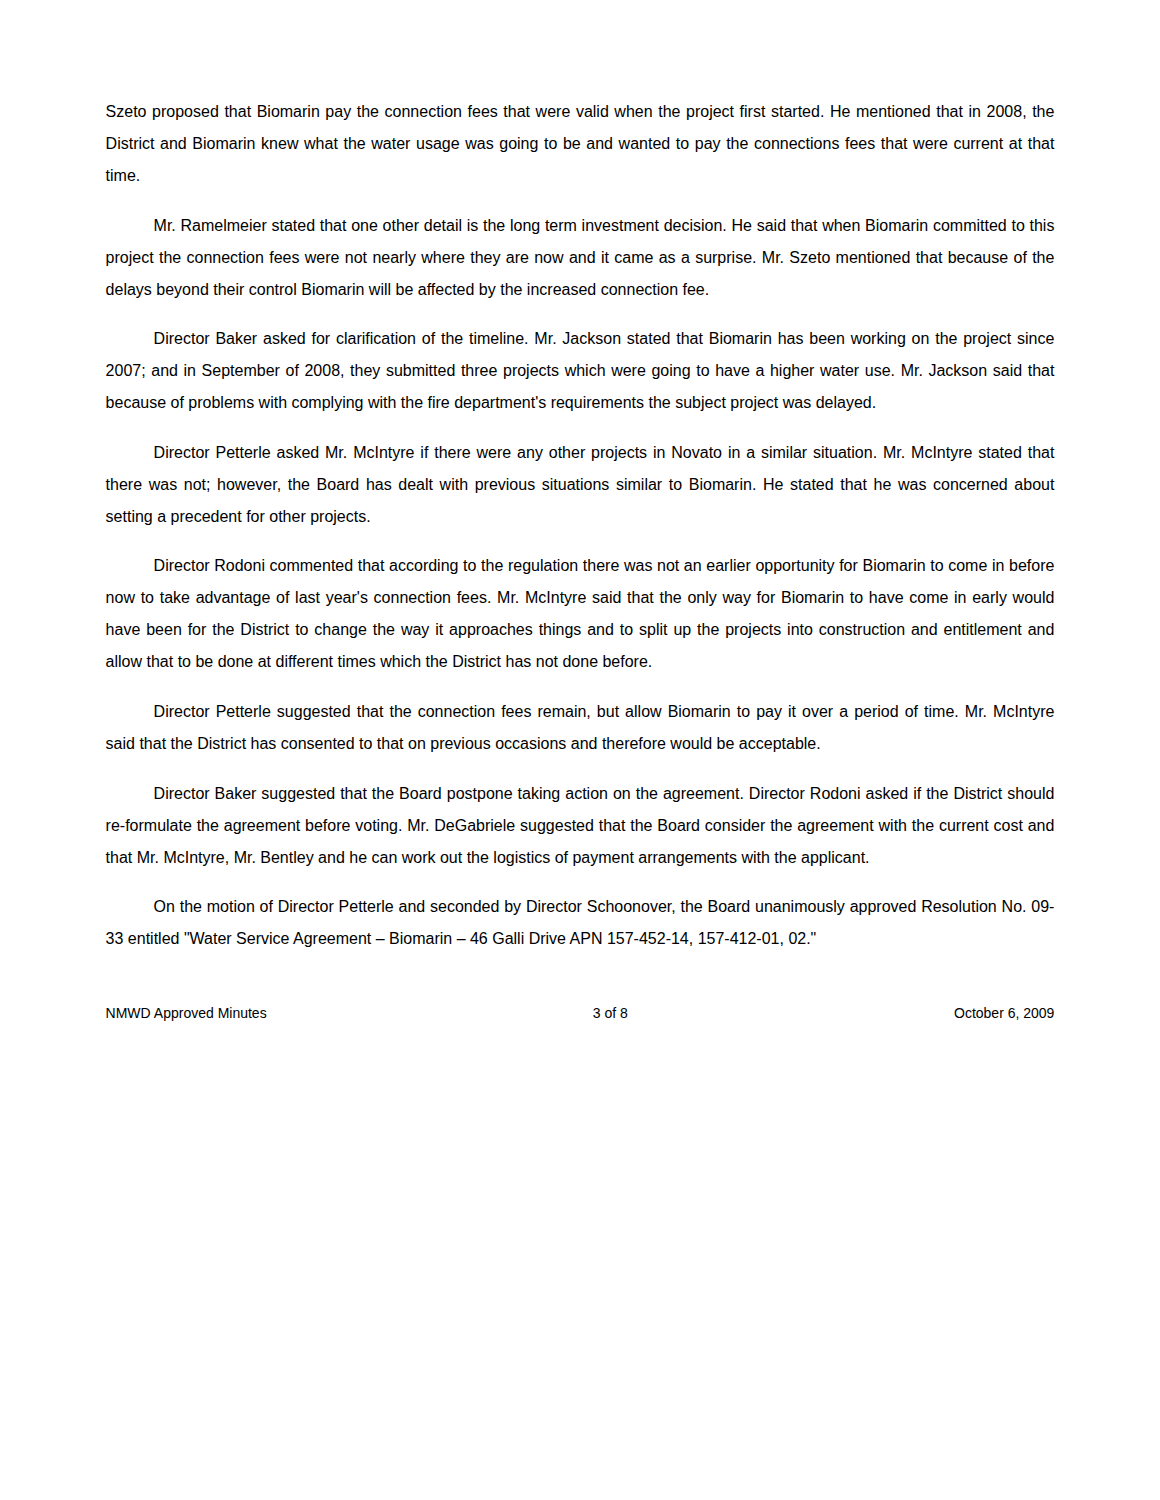Szeto proposed that Biomarin pay the connection fees that were valid when the project first started. He mentioned that in 2008, the District and Biomarin knew what the water usage was going to be and wanted to pay the connections fees that were current at that time.
Mr. Ramelmeier stated that one other detail is the long term investment decision. He said that when Biomarin committed to this project the connection fees were not nearly where they are now and it came as a surprise. Mr. Szeto mentioned that because of the delays beyond their control Biomarin will be affected by the increased connection fee.
Director Baker asked for clarification of the timeline. Mr. Jackson stated that Biomarin has been working on the project since 2007; and in September of 2008, they submitted three projects which were going to have a higher water use. Mr. Jackson said that because of problems with complying with the fire department's requirements the subject project was delayed.
Director Petterle asked Mr. McIntyre if there were any other projects in Novato in a similar situation. Mr. McIntyre stated that there was not; however, the Board has dealt with previous situations similar to Biomarin. He stated that he was concerned about setting a precedent for other projects.
Director Rodoni commented that according to the regulation there was not an earlier opportunity for Biomarin to come in before now to take advantage of last year's connection fees. Mr. McIntyre said that the only way for Biomarin to have come in early would have been for the District to change the way it approaches things and to split up the projects into construction and entitlement and allow that to be done at different times which the District has not done before.
Director Petterle suggested that the connection fees remain, but allow Biomarin to pay it over a period of time. Mr. McIntyre said that the District has consented to that on previous occasions and therefore would be acceptable.
Director Baker suggested that the Board postpone taking action on the agreement. Director Rodoni asked if the District should re-formulate the agreement before voting. Mr. DeGabriele suggested that the Board consider the agreement with the current cost and that Mr. McIntyre, Mr. Bentley and he can work out the logistics of payment arrangements with the applicant.
On the motion of Director Petterle and seconded by Director Schoonover, the Board unanimously approved Resolution No. 09-33 entitled "Water Service Agreement – Biomarin – 46 Galli Drive APN 157-452-14, 157-412-01, 02."
NMWD Approved Minutes
3 of 8
October 6, 2009